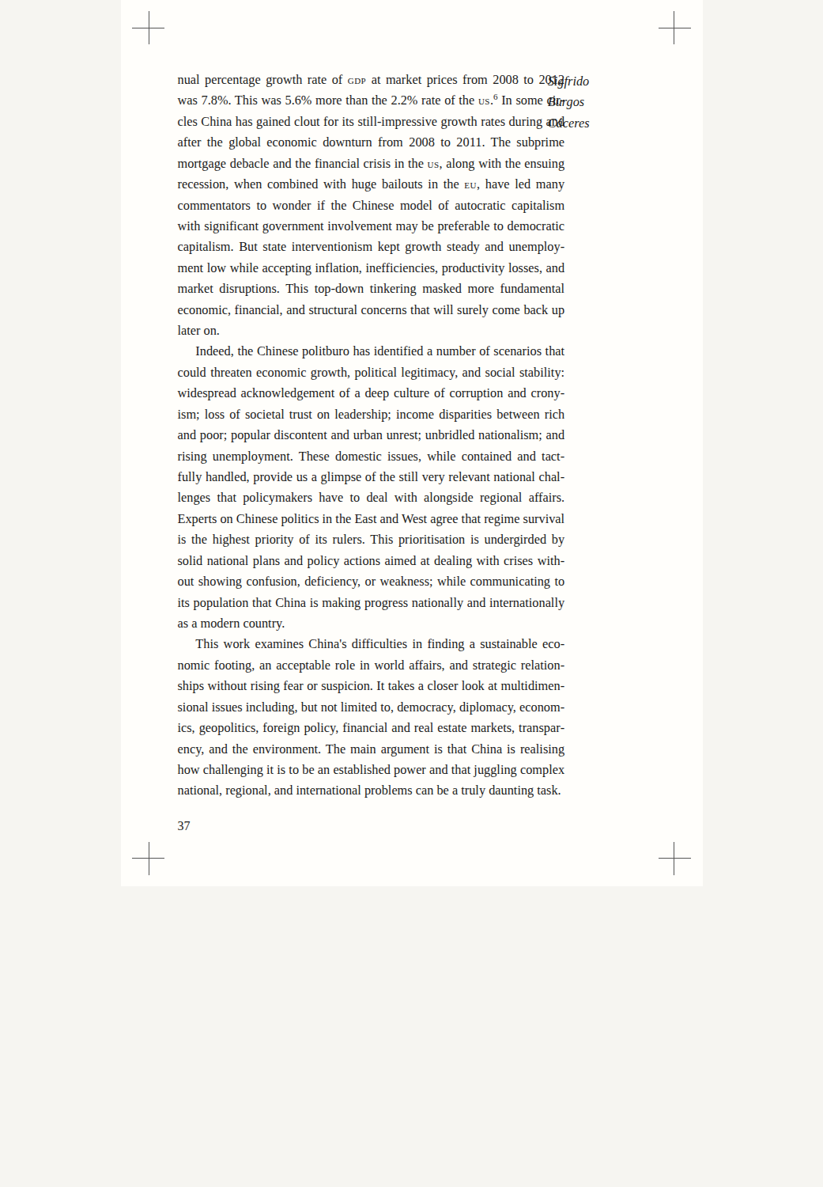Sigfrido
Burgos
Cáceres
nual percentage growth rate of gdp at market prices from 2008 to 2012 was 7.8%. This was 5.6% more than the 2.2% rate of the us.6 In some circles China has gained clout for its still-impressive growth rates during and after the global economic downturn from 2008 to 2011. The subprime mortgage debacle and the financial crisis in the us, along with the ensuing recession, when combined with huge bailouts in the eu, have led many commentators to wonder if the Chinese model of autocratic capitalism with significant government involvement may be preferable to democratic capitalism. But state interventionism kept growth steady and unemployment low while accepting inflation, inefficiencies, productivity losses, and market disruptions. This top-down tinkering masked more fundamental economic, financial, and structural concerns that will surely come back up later on.
Indeed, the Chinese politburo has identified a number of scenarios that could threaten economic growth, political legitimacy, and social stability: widespread acknowledgement of a deep culture of corruption and cronyism; loss of societal trust on leadership; income disparities between rich and poor; popular discontent and urban unrest; unbridled nationalism; and rising unemployment. These domestic issues, while contained and tactfully handled, provide us a glimpse of the still very relevant national challenges that policymakers have to deal with alongside regional affairs. Experts on Chinese politics in the East and West agree that regime survival is the highest priority of its rulers. This prioritisation is undergirded by solid national plans and policy actions aimed at dealing with crises without showing confusion, deficiency, or weakness; while communicating to its population that China is making progress nationally and internationally as a modern country.
This work examines China's difficulties in finding a sustainable economic footing, an acceptable role in world affairs, and strategic relationships without rising fear or suspicion. It takes a closer look at multidimensional issues including, but not limited to, democracy, diplomacy, economics, geopolitics, foreign policy, financial and real estate markets, transparency, and the environment. The main argument is that China is realising how challenging it is to be an established power and that juggling complex national, regional, and international problems can be a truly daunting task.
37